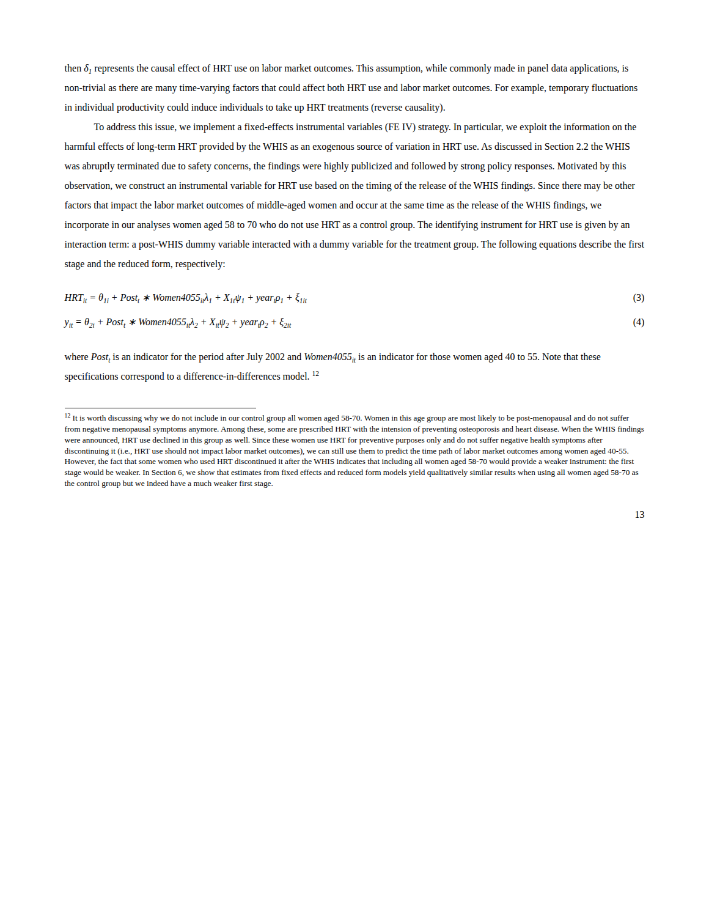then δ1 represents the causal effect of HRT use on labor market outcomes. This assumption, while commonly made in panel data applications, is non-trivial as there are many time-varying factors that could affect both HRT use and labor market outcomes. For example, temporary fluctuations in individual productivity could induce individuals to take up HRT treatments (reverse causality).
To address this issue, we implement a fixed-effects instrumental variables (FE IV) strategy. In particular, we exploit the information on the harmful effects of long-term HRT provided by the WHIS as an exogenous source of variation in HRT use. As discussed in Section 2.2 the WHIS was abruptly terminated due to safety concerns, the findings were highly publicized and followed by strong policy responses. Motivated by this observation, we construct an instrumental variable for HRT use based on the timing of the release of the WHIS findings. Since there may be other factors that impact the labor market outcomes of middle-aged women and occur at the same time as the release of the WHIS findings, we incorporate in our analyses women aged 58 to 70 who do not use HRT as a control group. The identifying instrument for HRT use is given by an interaction term: a post-WHIS dummy variable interacted with a dummy variable for the treatment group. The following equations describe the first stage and the reduced form, respectively:
HRTit = θ1i + Postt ∗ Women4055itλ1 + X1tψ1 + yeartρ1 + ξ1it
(3)
yit = θ2i + Postt ∗ Women4055itλ2 + Xitψ2 + yeartρ2 + ξ2it
(4)
where Postt is an indicator for the period after July 2002 and Women4055it is an indicator for those women aged 40 to 55. Note that these specifications correspond to a difference-in-differences model. 12
12 It is worth discussing why we do not include in our control group all women aged 58-70. Women in this age group are most likely to be post-menopausal and do not suffer from negative menopausal symptoms anymore. Among these, some are prescribed HRT with the intension of preventing osteoporosis and heart disease. When the WHIS findings were announced, HRT use declined in this group as well. Since these women use HRT for preventive purposes only and do not suffer negative health symptoms after discontinuing it (i.e., HRT use should not impact labor market outcomes), we can still use them to predict the time path of labor market outcomes among women aged 40-55. However, the fact that some women who used HRT discontinued it after the WHIS indicates that including all women aged 58-70 would provide a weaker instrument: the first stage would be weaker. In Section 6, we show that estimates from fixed effects and reduced form models yield qualitatively similar results when using all women aged 58-70 as the control group but we indeed have a much weaker first stage.
13